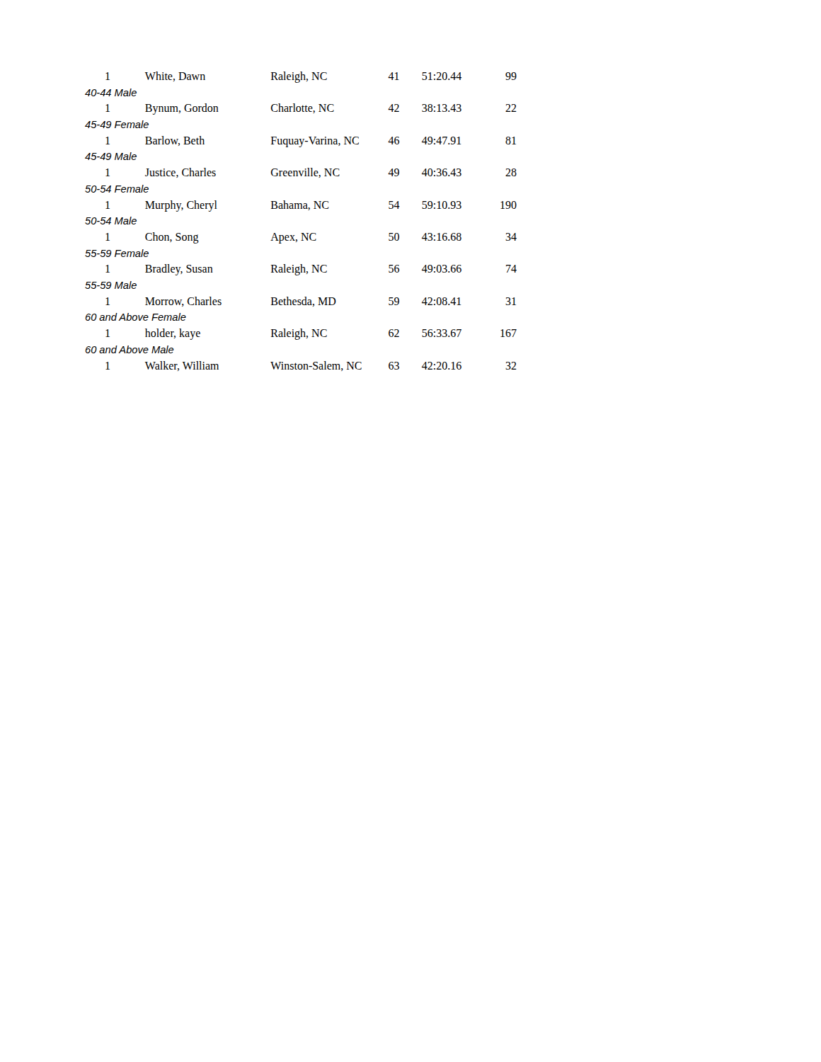| 1 | White, Dawn | Raleigh, NC | 41 | 51:20.44 | 99 |
| 40-44 Male |
| 1 | Bynum, Gordon | Charlotte, NC | 42 | 38:13.43 | 22 |
| 45-49 Female |
| 1 | Barlow, Beth | Fuquay-Varina, NC | 46 | 49:47.91 | 81 |
| 45-49 Male |
| 1 | Justice, Charles | Greenville, NC | 49 | 40:36.43 | 28 |
| 50-54 Female |
| 1 | Murphy, Cheryl | Bahama, NC | 54 | 59:10.93 | 190 |
| 50-54 Male |
| 1 | Chon, Song | Apex, NC | 50 | 43:16.68 | 34 |
| 55-59 Female |
| 1 | Bradley, Susan | Raleigh, NC | 56 | 49:03.66 | 74 |
| 55-59 Male |
| 1 | Morrow, Charles | Bethesda, MD | 59 | 42:08.41 | 31 |
| 60 and Above Female |
| 1 | holder, kaye | Raleigh, NC | 62 | 56:33.67 | 167 |
| 60 and Above Male |
| 1 | Walker, William | Winston-Salem, NC | 63 | 42:20.16 | 32 |